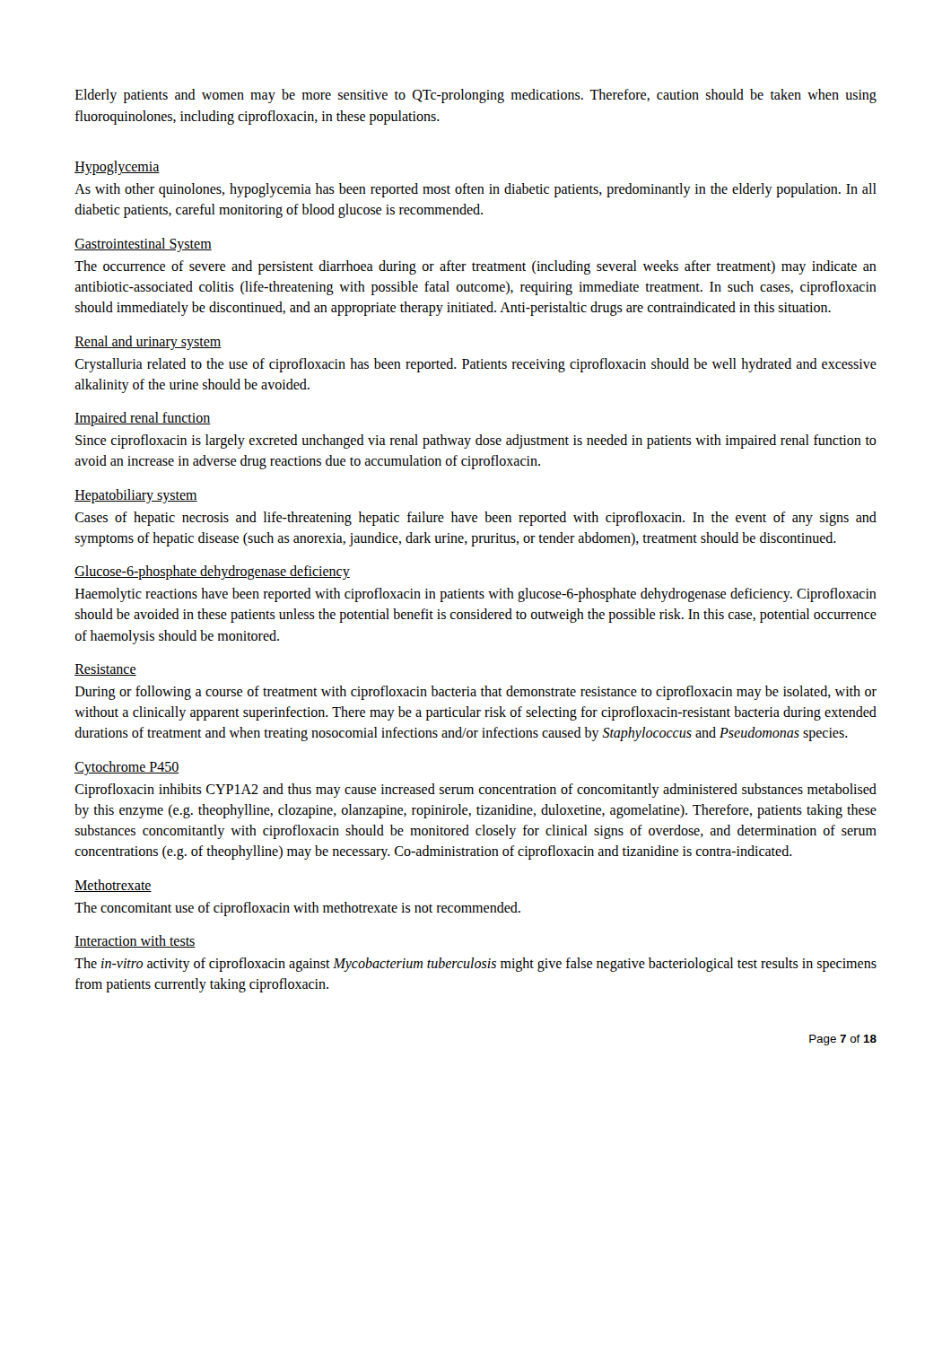Elderly patients and women may be more sensitive to QTc-prolonging medications. Therefore, caution should be taken when using fluoroquinolones, including ciprofloxacin, in these populations.
Hypoglycemia
As with other quinolones, hypoglycemia has been reported most often in diabetic patients, predominantly in the elderly population. In all diabetic patients, careful monitoring of blood glucose is recommended.
Gastrointestinal System
The occurrence of severe and persistent diarrhoea during or after treatment (including several weeks after treatment) may indicate an antibiotic-associated colitis (life-threatening with possible fatal outcome), requiring immediate treatment. In such cases, ciprofloxacin should immediately be discontinued, and an appropriate therapy initiated. Anti-peristaltic drugs are contraindicated in this situation.
Renal and urinary system
Crystalluria related to the use of ciprofloxacin has been reported. Patients receiving ciprofloxacin should be well hydrated and excessive alkalinity of the urine should be avoided.
Impaired renal function
Since ciprofloxacin is largely excreted unchanged via renal pathway dose adjustment is needed in patients with impaired renal function to avoid an increase in adverse drug reactions due to accumulation of ciprofloxacin.
Hepatobiliary system
Cases of hepatic necrosis and life-threatening hepatic failure have been reported with ciprofloxacin. In the event of any signs and symptoms of hepatic disease (such as anorexia, jaundice, dark urine, pruritus, or tender abdomen), treatment should be discontinued.
Glucose-6-phosphate dehydrogenase deficiency
Haemolytic reactions have been reported with ciprofloxacin in patients with glucose-6-phosphate dehydrogenase deficiency. Ciprofloxacin should be avoided in these patients unless the potential benefit is considered to outweigh the possible risk. In this case, potential occurrence of haemolysis should be monitored.
Resistance
During or following a course of treatment with ciprofloxacin bacteria that demonstrate resistance to ciprofloxacin may be isolated, with or without a clinically apparent superinfection. There may be a particular risk of selecting for ciprofloxacin-resistant bacteria during extended durations of treatment and when treating nosocomial infections and/or infections caused by Staphylococcus and Pseudomonas species.
Cytochrome P450
Ciprofloxacin inhibits CYP1A2 and thus may cause increased serum concentration of concomitantly administered substances metabolised by this enzyme (e.g. theophylline, clozapine, olanzapine, ropinirole, tizanidine, duloxetine, agomelatine). Therefore, patients taking these substances concomitantly with ciprofloxacin should be monitored closely for clinical signs of overdose, and determination of serum concentrations (e.g. of theophylline) may be necessary. Co-administration of ciprofloxacin and tizanidine is contra-indicated.
Methotrexate
The concomitant use of ciprofloxacin with methotrexate is not recommended.
Interaction with tests
The in-vitro activity of ciprofloxacin against Mycobacterium tuberculosis might give false negative bacteriological test results in specimens from patients currently taking ciprofloxacin.
Page 7 of 18